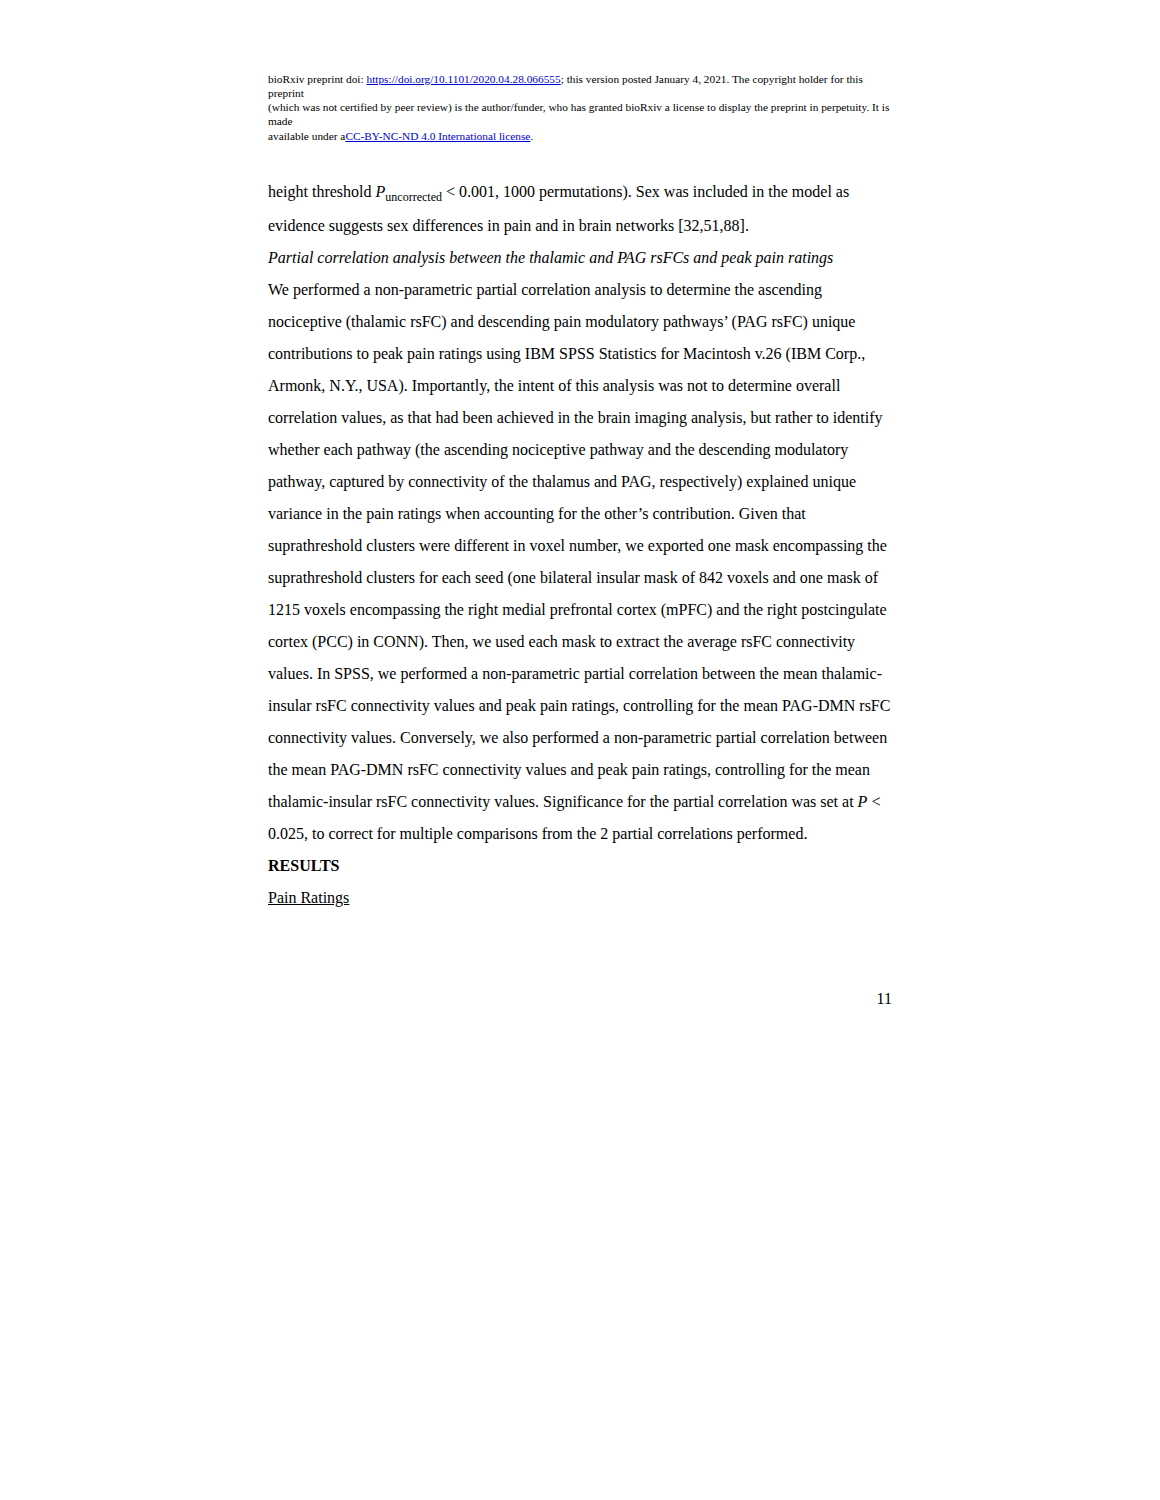bioRxiv preprint doi: https://doi.org/10.1101/2020.04.28.066555; this version posted January 4, 2021. The copyright holder for this preprint (which was not certified by peer review) is the author/funder, who has granted bioRxiv a license to display the preprint in perpetuity. It is made available under aCC-BY-NC-ND 4.0 International license.
height threshold Puncorrected < 0.001, 1000 permutations). Sex was included in the model as evidence suggests sex differences in pain and in brain networks [32,51,88].
Partial correlation analysis between the thalamic and PAG rsFCs and peak pain ratings
We performed a non-parametric partial correlation analysis to determine the ascending nociceptive (thalamic rsFC) and descending pain modulatory pathways’ (PAG rsFC) unique contributions to peak pain ratings using IBM SPSS Statistics for Macintosh v.26 (IBM Corp., Armonk, N.Y., USA). Importantly, the intent of this analysis was not to determine overall correlation values, as that had been achieved in the brain imaging analysis, but rather to identify whether each pathway (the ascending nociceptive pathway and the descending modulatory pathway, captured by connectivity of the thalamus and PAG, respectively) explained unique variance in the pain ratings when accounting for the other’s contribution. Given that suprathreshold clusters were different in voxel number, we exported one mask encompassing the suprathreshold clusters for each seed (one bilateral insular mask of 842 voxels and one mask of 1215 voxels encompassing the right medial prefrontal cortex (mPFC) and the right postcingulate cortex (PCC) in CONN). Then, we used each mask to extract the average rsFC connectivity values. In SPSS, we performed a non-parametric partial correlation between the mean thalamic-insular rsFC connectivity values and peak pain ratings, controlling for the mean PAG-DMN rsFC connectivity values. Conversely, we also performed a non-parametric partial correlation between the mean PAG-DMN rsFC connectivity values and peak pain ratings, controlling for the mean thalamic-insular rsFC connectivity values. Significance for the partial correlation was set at P < 0.025, to correct for multiple comparisons from the 2 partial correlations performed.
RESULTS
Pain Ratings
11